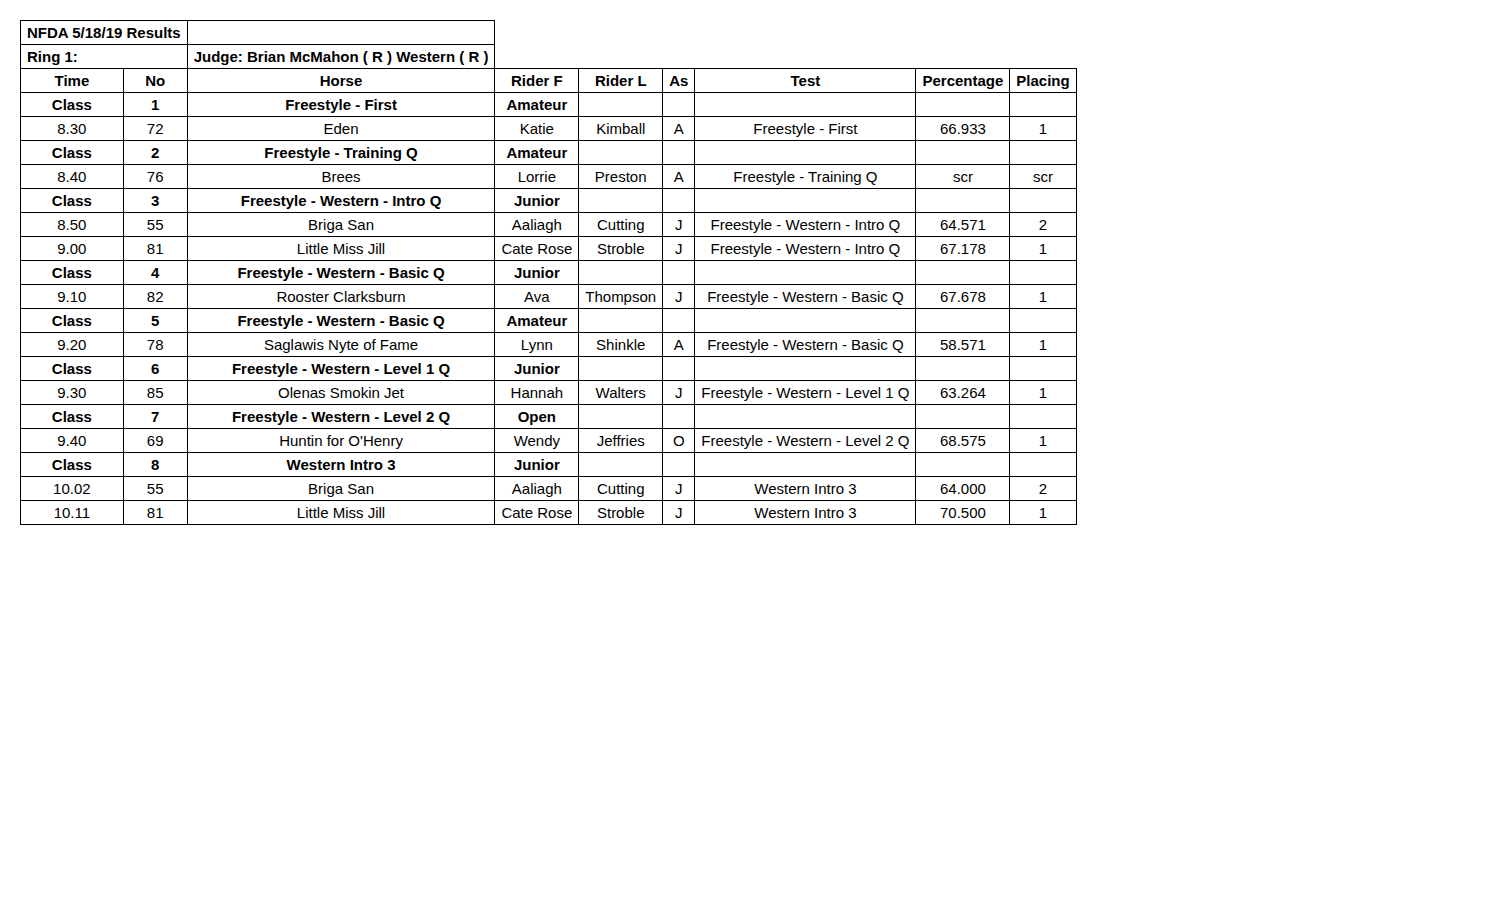| NFDA 5/18/19 Results | | | | | | | |
| Ring 1: | Judge: Brian McMahon ( R ) Western ( R ) | | | | | | |
| Time | No | Horse | Rider F | Rider L | As | Test | Percentage | Placing |
| Class | 1 | Freestyle - First | Amateur | | | | | |
| 8.30 | 72 | Eden | Katie | Kimball | A | Freestyle - First | 66.933 | 1 |
| Class | 2 | Freestyle - Training Q | Amateur | | | | | |
| 8.40 | 76 | Brees | Lorrie | Preston | A | Freestyle - Training Q | scr | scr |
| Class | 3 | Freestyle - Western - Intro Q | Junior | | | | | |
| 8.50 | 55 | Briga San | Aaliagh | Cutting | J | Freestyle - Western - Intro Q | 64.571 | 2 |
| 9.00 | 81 | Little Miss Jill | Cate Rose | Stroble | J | Freestyle - Western - Intro Q | 67.178 | 1 |
| Class | 4 | Freestyle - Western - Basic Q | Junior | | | | | |
| 9.10 | 82 | Rooster Clarksburn | Ava | Thompson | J | Freestyle - Western - Basic Q | 67.678 | 1 |
| Class | 5 | Freestyle - Western - Basic Q | Amateur | | | | | |
| 9.20 | 78 | Saglawis Nyte of Fame | Lynn | Shinkle | A | Freestyle - Western - Basic Q | 58.571 | 1 |
| Class | 6 | Freestyle - Western - Level 1 Q | Junior | | | | | |
| 9.30 | 85 | Olenas Smokin Jet | Hannah | Walters | J | Freestyle - Western - Level 1 Q | 63.264 | 1 |
| Class | 7 | Freestyle - Western - Level 2 Q | Open | | | | | |
| 9.40 | 69 | Huntin for O'Henry | Wendy | Jeffries | O | Freestyle - Western - Level 2 Q | 68.575 | 1 |
| Class | 8 | Western Intro 3 | Junior | | | | | |
| 10.02 | 55 | Briga San | Aaliagh | Cutting | J | Western Intro 3 | 64.000 | 2 |
| 10.11 | 81 | Little Miss Jill | Cate Rose | Stroble | J | Western Intro 3 | 70.500 | 1 |